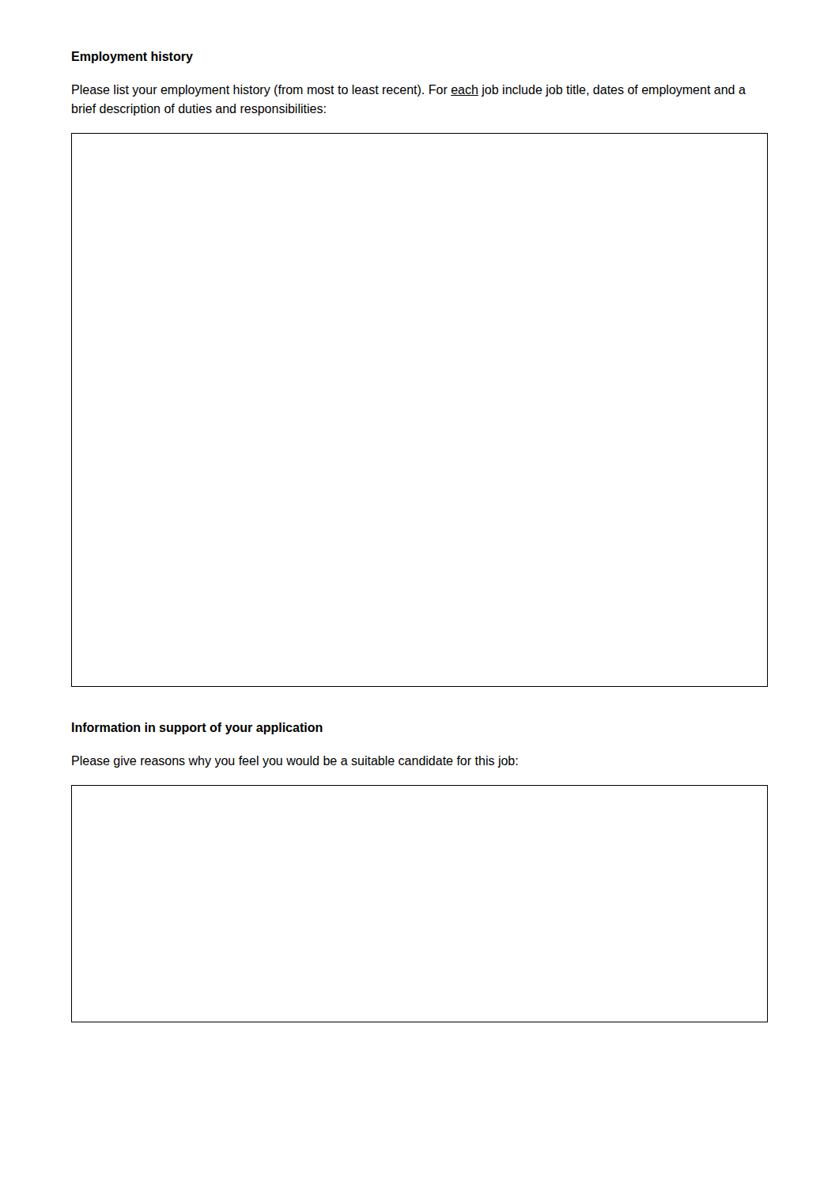Employment history
Please list your employment history (from most to least recent). For each job include job title, dates of employment and a brief description of duties and responsibilities:
Information in support of your application
Please give reasons why you feel you would be a suitable candidate for this job: